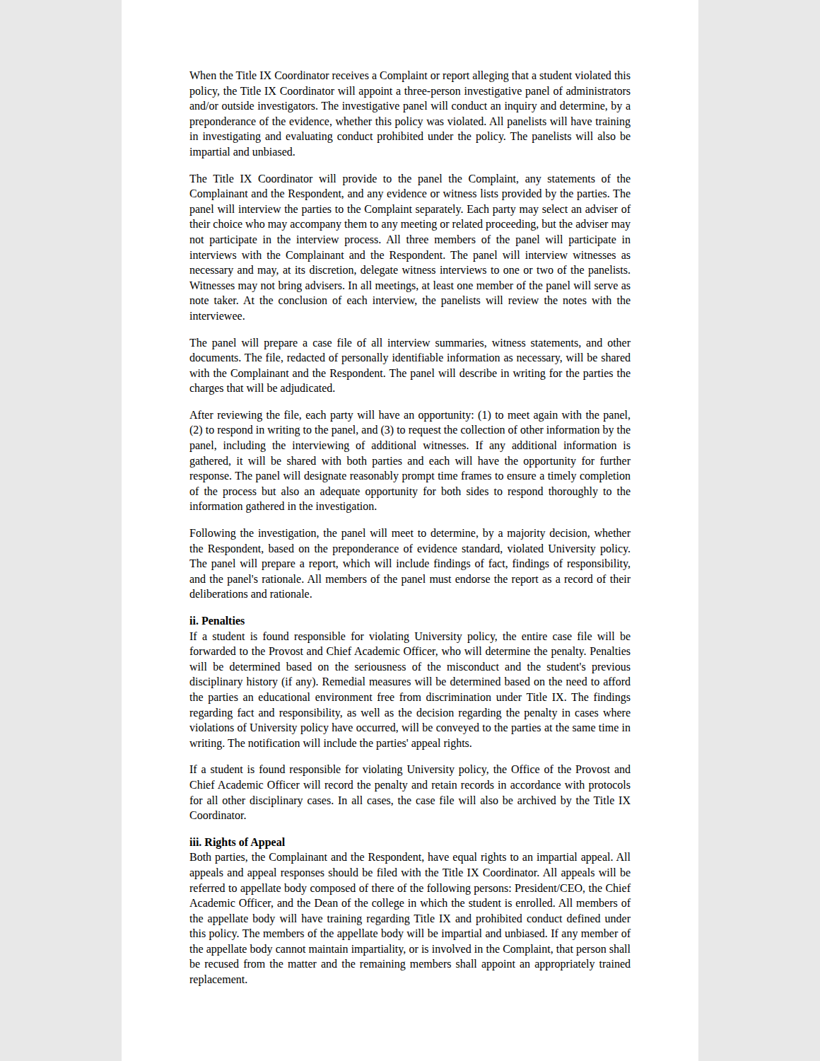When the Title IX Coordinator receives a Complaint or report alleging that a student violated this policy, the Title IX Coordinator will appoint a three-person investigative panel of administrators and/or outside investigators. The investigative panel will conduct an inquiry and determine, by a preponderance of the evidence, whether this policy was violated. All panelists will have training in investigating and evaluating conduct prohibited under the policy. The panelists will also be impartial and unbiased.
The Title IX Coordinator will provide to the panel the Complaint, any statements of the Complainant and the Respondent, and any evidence or witness lists provided by the parties. The panel will interview the parties to the Complaint separately. Each party may select an adviser of their choice who may accompany them to any meeting or related proceeding, but the adviser may not participate in the interview process. All three members of the panel will participate in interviews with the Complainant and the Respondent. The panel will interview witnesses as necessary and may, at its discretion, delegate witness interviews to one or two of the panelists. Witnesses may not bring advisers. In all meetings, at least one member of the panel will serve as note taker. At the conclusion of each interview, the panelists will review the notes with the interviewee.
The panel will prepare a case file of all interview summaries, witness statements, and other documents. The file, redacted of personally identifiable information as necessary, will be shared with the Complainant and the Respondent. The panel will describe in writing for the parties the charges that will be adjudicated.
After reviewing the file, each party will have an opportunity: (1) to meet again with the panel, (2) to respond in writing to the panel, and (3) to request the collection of other information by the panel, including the interviewing of additional witnesses. If any additional information is gathered, it will be shared with both parties and each will have the opportunity for further response. The panel will designate reasonably prompt time frames to ensure a timely completion of the process but also an adequate opportunity for both sides to respond thoroughly to the information gathered in the investigation.
Following the investigation, the panel will meet to determine, by a majority decision, whether the Respondent, based on the preponderance of evidence standard, violated University policy. The panel will prepare a report, which will include findings of fact, findings of responsibility, and the panel's rationale. All members of the panel must endorse the report as a record of their deliberations and rationale.
ii. Penalties
If a student is found responsible for violating University policy, the entire case file will be forwarded to the Provost and Chief Academic Officer, who will determine the penalty. Penalties will be determined based on the seriousness of the misconduct and the student's previous disciplinary history (if any). Remedial measures will be determined based on the need to afford the parties an educational environment free from discrimination under Title IX. The findings regarding fact and responsibility, as well as the decision regarding the penalty in cases where violations of University policy have occurred, will be conveyed to the parties at the same time in writing. The notification will include the parties' appeal rights.
If a student is found responsible for violating University policy, the Office of the Provost and Chief Academic Officer will record the penalty and retain records in accordance with protocols for all other disciplinary cases. In all cases, the case file will also be archived by the Title IX Coordinator.
iii. Rights of Appeal
Both parties, the Complainant and the Respondent, have equal rights to an impartial appeal. All appeals and appeal responses should be filed with the Title IX Coordinator. All appeals will be referred to appellate body composed of there of the following persons: President/CEO, the Chief Academic Officer, and the Dean of the college in which the student is enrolled. All members of the appellate body will have training regarding Title IX and prohibited conduct defined under this policy. The members of the appellate body will be impartial and unbiased. If any member of the appellate body cannot maintain impartiality, or is involved in the Complaint, that person shall be recused from the matter and the remaining members shall appoint an appropriately trained replacement.